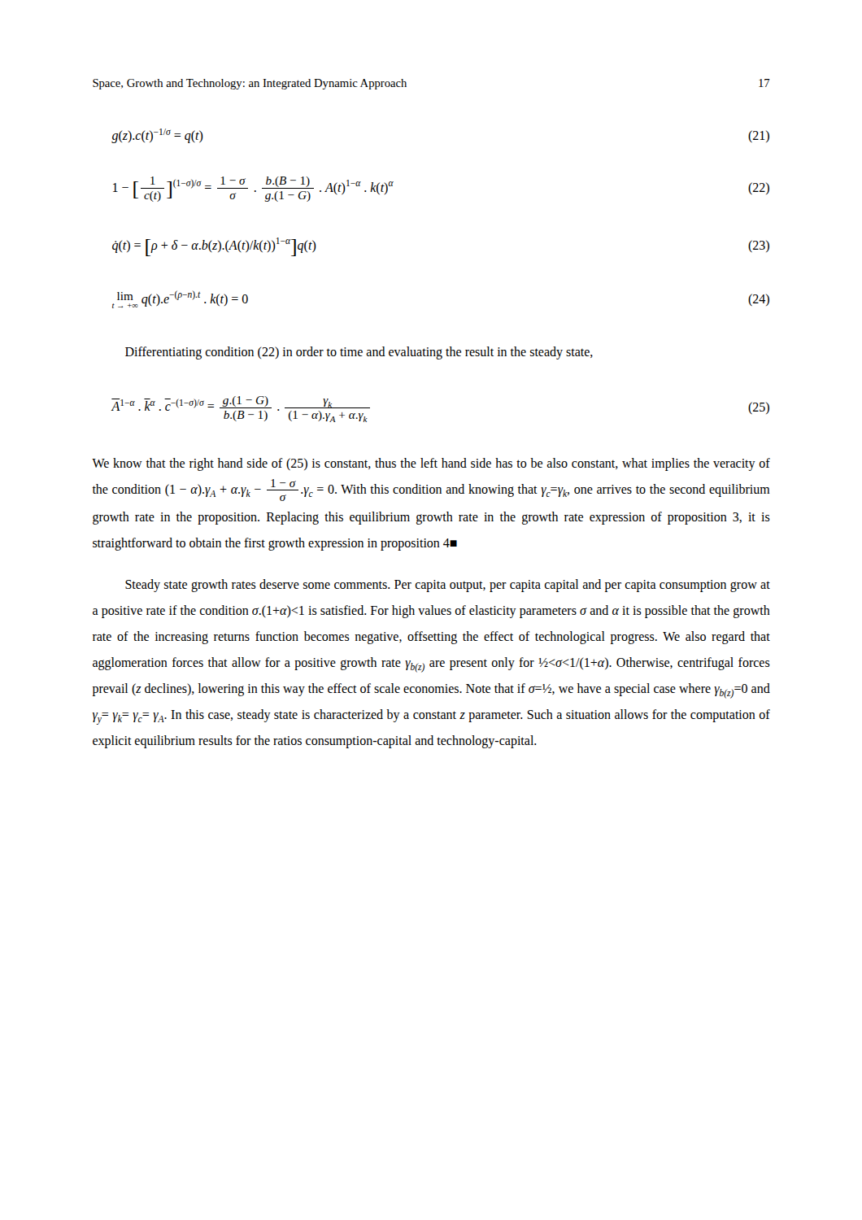Space, Growth and Technology: an Integrated Dynamic Approach 17
g(z).c(t)−1/σ = q(t) (21)
1 − [1 c(t)](1−σ)/σ = 1 − σ σ . b.(B − 1) g.(1 − G) . A(t)1−α . k(t)α (22)
q̇(t) = [ρ + δ − α.b(z).(A(t)/k(t))1−α] q(t) (23)
lim t → +∞ q(t).e−(ρ−n).t . k(t) = 0 (24)
Differentiating condition (22) in order to time and evaluating the result in the steady state,
A1−α . kα . c−(1−σ)/σ = g.(1 − G) b.(B − 1) . γk(1 − α).γA + α.γk (25)
We know that the right hand side of (25) is constant, thus the left hand side has to be also constant, what implies the veracity of the condition (1 − α).γA + α.γk − 1 − σ σ.γc = 0. With this condition and knowing that γc=γk, one arrives to the second equilibrium growth rate in the proposition. Replacing this equilibrium growth rate in the growth rate expression of proposition 3, it is straightforward to obtain the first growth expression in proposition 4■
Steady state growth rates deserve some comments. Per capita output, per capita capital and per capita consumption grow at a positive rate if the condition σ.(1+α)<1 is satisfied. For high values of elasticity parameters σ and α it is possible that the growth rate of the increasing returns function becomes negative, offsetting the effect of technological progress. We also regard that agglomeration forces that allow for a positive growth rate γb(z) are present only for ½<σ<1/(1+α). Otherwise, centrifugal forces prevail (z declines), lowering in this way the effect of scale economies. Note that if σ=½, we have a special case where γb(z)=0 and γy= γk= γc= γA. In this case, steady state is characterized by a constant z parameter. Such a situation allows for the computation of explicit equilibrium results for the ratios consumption-capital and technology-capital.